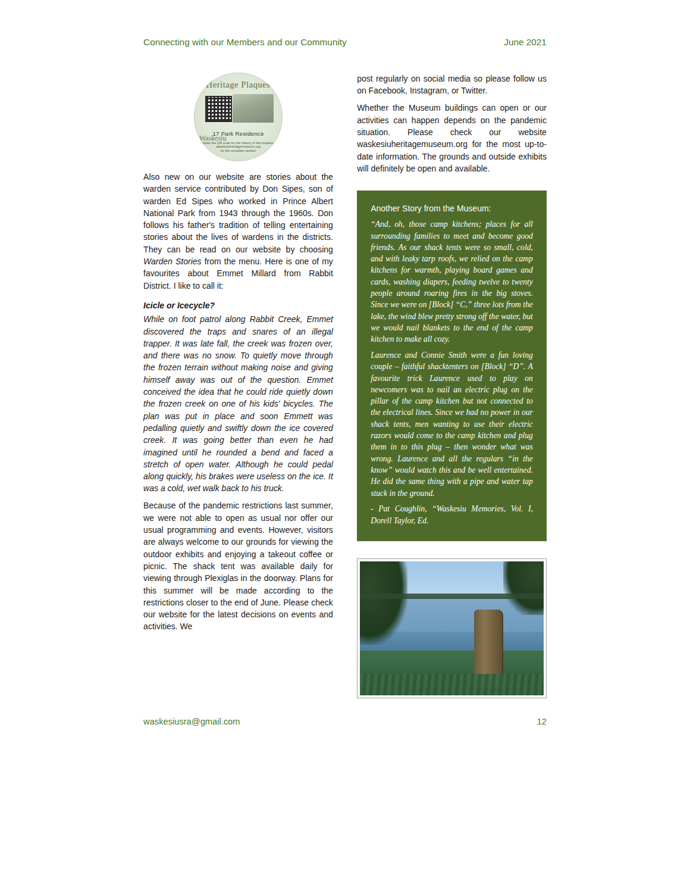Connecting with our Members and our Community
June 2021
Heritage Plaques
17 Park Residence
Waskesiu
Scan the QR code for the history of this location
waskesiuheritagemuseum.org
for the complete version
Also new on our website are stories about the warden service contributed by Don Sipes, son of warden Ed Sipes who worked in Prince Albert National Park from 1943 through the 1960s. Don follows his father's tradition of telling entertaining stories about the lives of wardens in the districts. They can be read on our website by choosing Warden Stories from the menu. Here is one of my favourites about Emmet Millard from Rabbit District. I like to call it:
Icicle or Icecycle?
While on foot patrol along Rabbit Creek, Emmet discovered the traps and snares of an illegal trapper. It was late fall, the creek was frozen over, and there was no snow. To quietly move through the frozen terrain without making noise and giving himself away was out of the question. Emmet conceived the idea that he could ride quietly down the frozen creek on one of his kids' bicycles. The plan was put in place and soon Emmett was pedalling quietly and swiftly down the ice covered creek. It was going better than even he had imagined until he rounded a bend and faced a stretch of open water. Although he could pedal along quickly, his brakes were useless on the ice. It was a cold, wet walk back to his truck.
Because of the pandemic restrictions last summer, we were not able to open as usual nor offer our usual programming and events. However, visitors are always welcome to our grounds for viewing the outdoor exhibits and enjoying a takeout coffee or picnic. The shack tent was available daily for viewing through Plexiglas in the doorway. Plans for this summer will be made according to the restrictions closer to the end of June. Please check our website for the latest decisions on events and activities. We
post regularly on social media so please follow us on Facebook, Instagram, or Twitter.
Whether the Museum buildings can open or our activities can happen depends on the pandemic situation. Please check our website waskesiuheritagemuseum.org for the most up-to-date information. The grounds and outside exhibits will definitely be open and available.
Another Story from the Museum:
“And, oh, those camp kitchens; places for all surrounding families to meet and become good friends. As our shack tents were so small, cold, and with leaky tarp roofs, we relied on the camp kitchens for warmth, playing board games and cards, washing diapers, feeding twelve to twenty people around roaring fires in the big stoves. Since we were on [Block] “C,” three lots from the lake, the wind blew pretty strong off the water, but we would nail blankets to the end of the camp kitchen to make all cozy.
Laurence and Connie Smith were a fun loving couple – faithful shacktenters on [Block] “D”. A favourite trick Laurence used to play on newcomers was to nail an electric plug on the pillar of the camp kitchen but not connected to the electrical lines. Since we had no power in our shack tents, men wanting to use their electric razors would come to the camp kitchen and plug them in to this plug – then wonder what was wrong. Laurence and all the regulars “in the know” would watch this and be well entertained. He did the same thing with a pipe and water tap stuck in the ground.
- Pat Coughlin, “Waskesiu Memories, Vol. I, Dorell Taylor, Ed.
waskesiusra@gmail.com
12